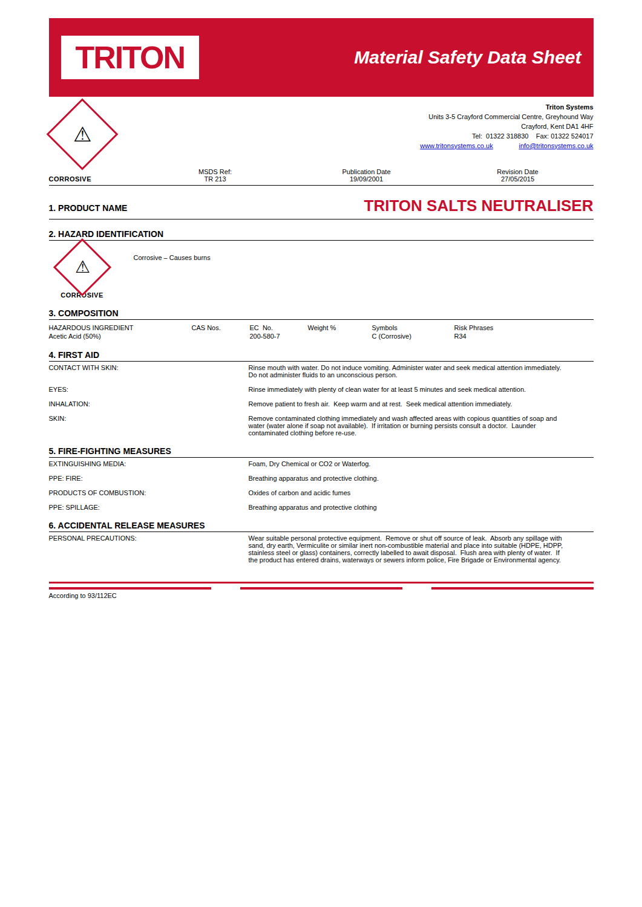TRITON
Material Safety Data Sheet
⚠
Triton Systems
Units 3-5 Crayford Commercial Centre, Greyhound Way
Crayford, Kent DA1 4HF
Tel: 01322 318830 Fax: 01322 524017
www.tritonsystems.co.uk info@tritonsystems.co.uk
CORROSIVE
MSDS Ref: TR 213
Publication Date 19/09/2001
Revision Date 27/05/2015
1. PRODUCT NAME
TRITON SALTS NEUTRALISER
2. HAZARD IDENTIFICATION
⚠
CORROSIVE
Corrosive – Causes burns
3. COMPOSITION
| HAZARDOUS INGREDIENT | CAS Nos. | EC No. | Weight % | Symbols | Risk Phrases |
| --- | --- | --- | --- | --- | --- |
| Acetic Acid (50%) | | 200-580-7 | | C (Corrosive) | R34 |
4. FIRST AID
CONTACT WITH SKIN:
Rinse mouth with water. Do not induce vomiting. Administer water and seek medical attention immediately. Do not administer fluids to an unconscious person.
EYES:
Rinse immediately with plenty of clean water for at least 5 minutes and seek medical attention.
INHALATION:
Remove patient to fresh air. Keep warm and at rest. Seek medical attention immediately.
SKIN:
Remove contaminated clothing immediately and wash affected areas with copious quantities of soap and water (water alone if soap not available). If irritation or burning persists consult a doctor. Launder contaminated clothing before re-use.
5. FIRE-FIGHTING MEASURES
EXTINGUISHING MEDIA:
Foam, Dry Chemical or CO2 or Waterfog.
PPE: FIRE:
Breathing apparatus and protective clothing.
PRODUCTS OF COMBUSTION:
Oxides of carbon and acidic fumes
PPE: SPILLAGE:
Breathing apparatus and protective clothing
6. ACCIDENTAL RELEASE MEASURES
PERSONAL PRECAUTIONS:
Wear suitable personal protective equipment. Remove or shut off source of leak. Absorb any spillage with sand, dry earth, Vermiculite or similar inert non-combustible material and place into suitable (HDPE, HDPP, stainless steel or glass) containers, correctly labelled to await disposal. Flush area with plenty of water. If the product has entered drains, waterways or sewers inform police, Fire Brigade or Environmental agency.
According to 93/112EC